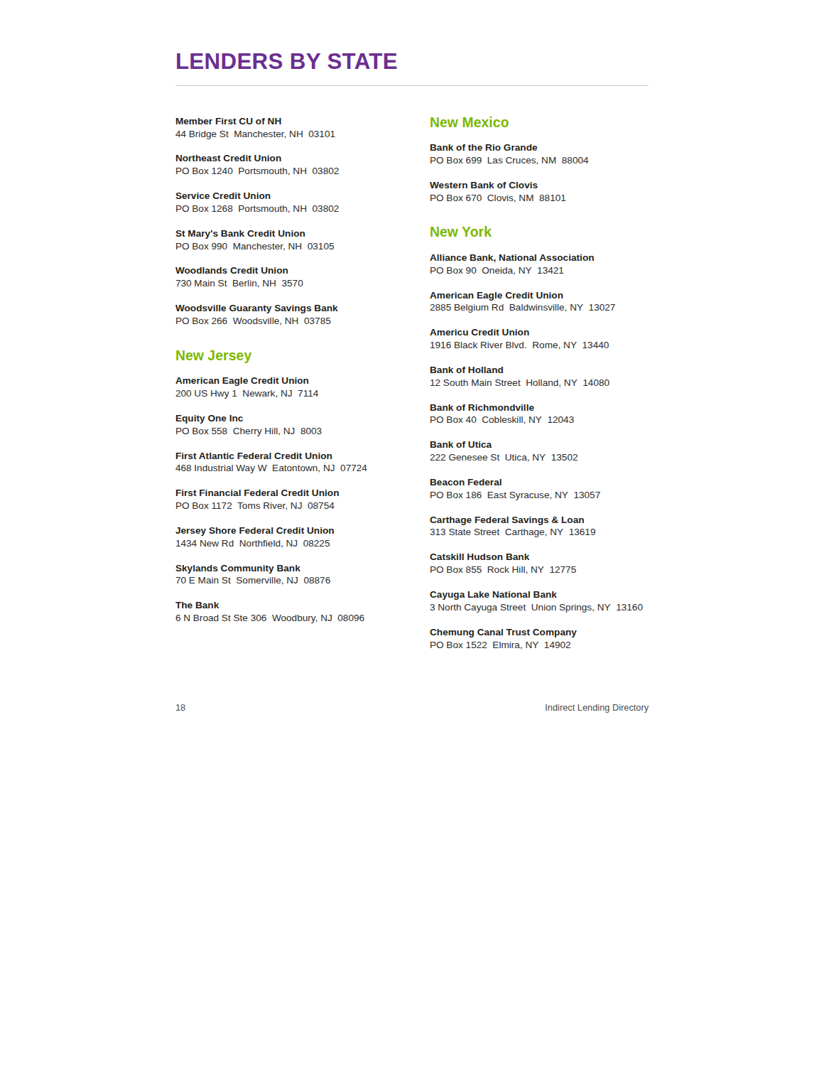Lenders by State
Member First CU of NH 44 Bridge St Manchester, NH 03101
Northeast Credit Union PO Box 1240 Portsmouth, NH 03802
Service Credit Union PO Box 1268 Portsmouth, NH 03802
St Mary's Bank Credit Union PO Box 990 Manchester, NH 03105
Woodlands Credit Union 730 Main St Berlin, NH 3570
Woodsville Guaranty Savings Bank PO Box 266 Woodsville, NH 03785
New Jersey
American Eagle Credit Union 200 US Hwy 1 Newark, NJ 7114
Equity One Inc PO Box 558 Cherry Hill, NJ 8003
First Atlantic Federal Credit Union 468 Industrial Way W Eatontown, NJ 07724
First Financial Federal Credit Union PO Box 1172 Toms River, NJ 08754
Jersey Shore Federal Credit Union 1434 New Rd Northfield, NJ 08225
Skylands Community Bank 70 E Main St Somerville, NJ 08876
The Bank 6 N Broad St Ste 306 Woodbury, NJ 08096
New Mexico
Bank of the Rio Grande PO Box 699 Las Cruces, NM 88004
Western Bank of Clovis PO Box 670 Clovis, NM 88101
New York
Alliance Bank, National Association PO Box 90 Oneida, NY 13421
American Eagle Credit Union 2885 Belgium Rd Baldwinsville, NY 13027
Americu Credit Union 1916 Black River Blvd. Rome, NY 13440
Bank of Holland 12 South Main Street Holland, NY 14080
Bank of Richmondville PO Box 40 Cobleskill, NY 12043
Bank of Utica 222 Genesee St Utica, NY 13502
Beacon Federal PO Box 186 East Syracuse, NY 13057
Carthage Federal Savings & Loan 313 State Street Carthage, NY 13619
Catskill Hudson Bank PO Box 855 Rock Hill, NY 12775
Cayuga Lake National Bank 3 North Cayuga Street Union Springs, NY 13160
Chemung Canal Trust Company PO Box 1522 Elmira, NY 14902
18 Indirect Lending Directory